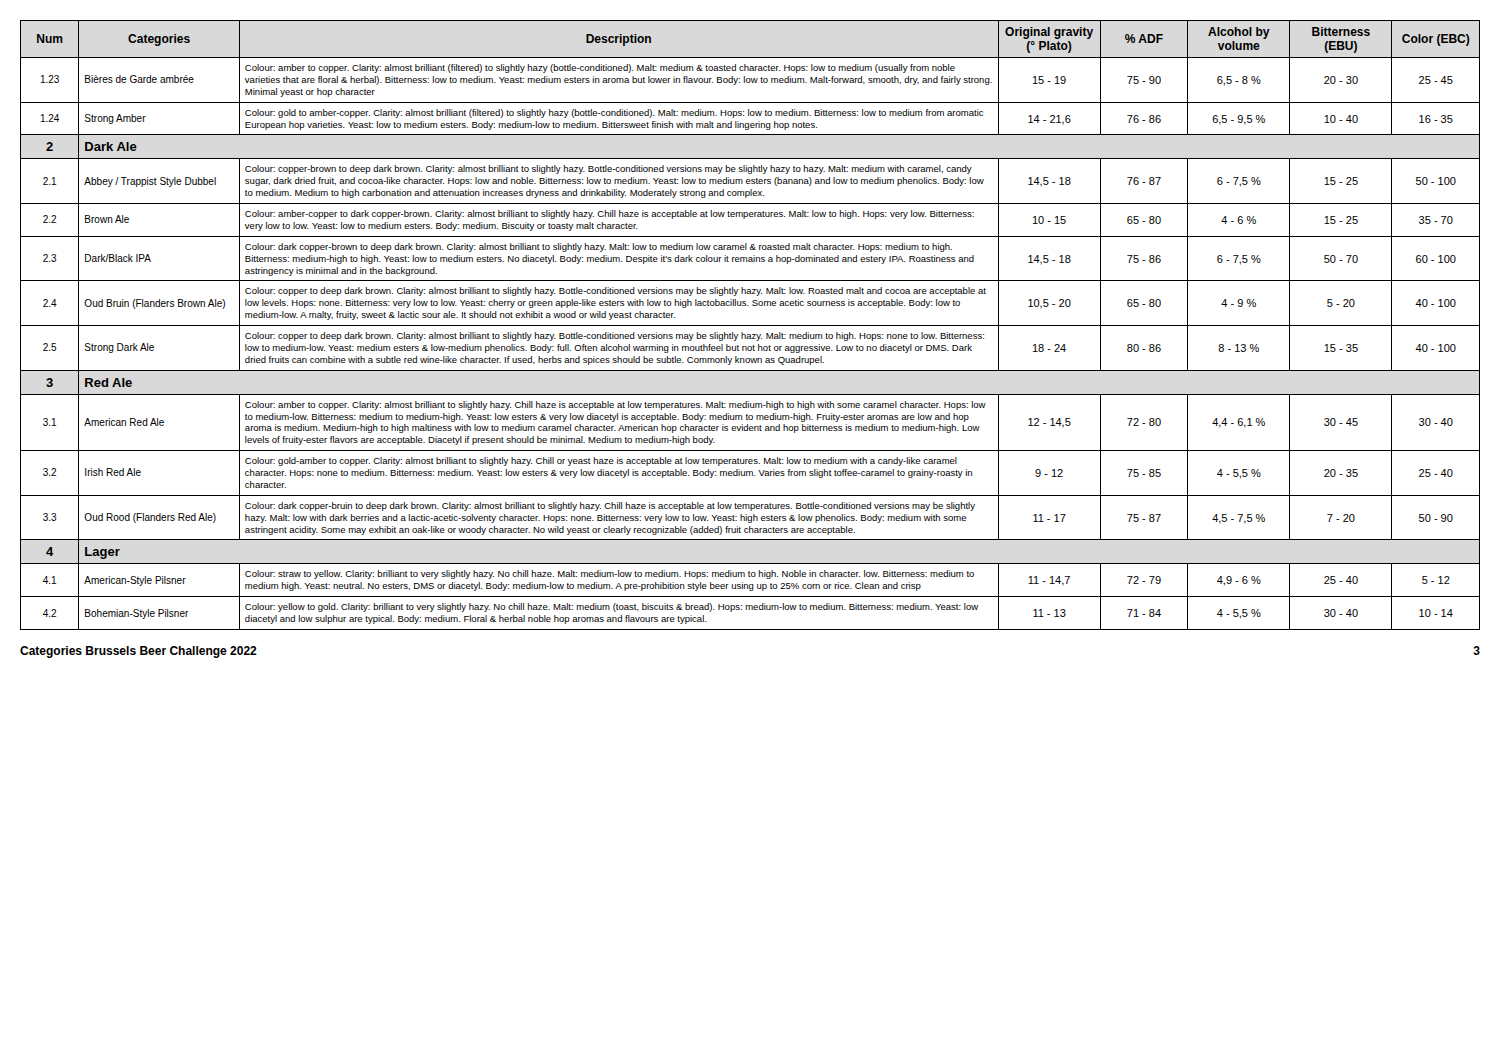| Num | Categories | Description | Original gravity (° Plato) | % ADF | Alcohol by volume | Bitterness (EBU) | Color (EBC) |
| --- | --- | --- | --- | --- | --- | --- | --- |
| 1.23 | Bières de Garde ambrée | Colour: amber to copper. Clarity: almost brilliant (filtered) to slightly hazy (bottle-conditioned). Malt: medium & toasted character. Hops: low to medium (usually from noble varieties that are floral & herbal). Bitterness: low to medium. Yeast: medium esters in aroma but lower in flavour. Body: low to medium. Malt-forward, smooth, dry, and fairly strong. Minimal yeast or hop character | 15 - 19 | 75 - 90 | 6,5 - 8 % | 20 - 30 | 25 - 45 |
| 1.24 | Strong Amber | Colour: gold to amber-copper. Clarity: almost brilliant (filtered) to slightly hazy (bottle-conditioned). Malt: medium. Hops: low to medium. Bitterness: low to medium from aromatic European hop varieties. Yeast: low to medium esters. Body: medium-low to medium. Bittersweet finish with malt and lingering hop notes. | 14 - 21,6 | 76 - 86 | 6,5 - 9,5 % | 10 - 40 | 16 - 35 |
| 2 | Dark Ale |
| 2.1 | Abbey / Trappist Style Dubbel | Colour: copper-brown to deep dark brown. Clarity: almost brilliant to slightly hazy. Bottle-conditioned versions may be slightly hazy to hazy. Malt: medium with caramel, candy sugar, dark dried fruit, and cocoa-like character. Hops: low and noble. Bitterness: low to medium. Yeast: low to medium esters (banana) and low to medium phenolics. Body: low to medium. Medium to high carbonation and attenuation increases dryness and drinkability. Moderately strong and complex. | 14,5 - 18 | 76 - 87 | 6 - 7,5 % | 15 - 25 | 50 - 100 |
| 2.2 | Brown Ale | Colour: amber-copper to dark copper-brown. Clarity: almost brilliant to slightly hazy. Chill haze is acceptable at low temperatures. Malt: low to high. Hops: very low. Bitterness: very low to low. Yeast: low to medium esters. Body: medium. Biscuity or toasty malt character. | 10 - 15 | 65 - 80 | 4 - 6 % | 15 - 25 | 35 - 70 |
| 2.3 | Dark/Black IPA | Colour: dark copper-brown to deep dark brown. Clarity: almost brilliant to slightly hazy. Malt: low to medium low caramel & roasted malt character. Hops: medium to high. Bitterness: medium-high to high. Yeast: low to medium esters. No diacetyl. Body: medium. Despite it's dark colour it remains a hop-dominated and estery IPA. Roastiness and astringency is minimal and in the background. | 14,5 - 18 | 75 - 86 | 6 - 7,5 % | 50 - 70 | 60 - 100 |
| 2.4 | Oud Bruin (Flanders Brown Ale) | Colour: copper to deep dark brown. Clarity: almost brilliant to slightly hazy. Bottle-conditioned versions may be slightly hazy. Malt: low. Roasted malt and cocoa are acceptable at low levels. Hops: none. Bitterness: very low to low. Yeast: cherry or green apple-like esters with low to high lactobacillus. Some acetic sourness is acceptable. Body: low to medium-low. A malty, fruity, sweet & lactic sour ale. It should not exhibit a wood or wild yeast character. | 10,5 - 20 | 65 - 80 | 4 - 9 % | 5 - 20 | 40 - 100 |
| 2.5 | Strong Dark Ale | Colour: copper to deep dark brown. Clarity: almost brilliant to slightly hazy. Bottle-conditioned versions may be slightly hazy. Malt: medium to high. Hops: none to low. Bitterness: low to medium-low. Yeast: medium esters & low-medium phenolics. Body: full. Often alcohol warming in mouthfeel but not hot or aggressive. Low to no diacetyl or DMS. Dark dried fruits can combine with a subtle red wine-like character. If used, herbs and spices should be subtle. Commonly known as Quadrupel. | 18 - 24 | 80 - 86 | 8 - 13 % | 15 - 35 | 40 - 100 |
| 3 | Red Ale |
| 3.1 | American Red Ale | Colour: amber to copper. Clarity: almost brilliant to slightly hazy. Chill haze is acceptable at low temperatures. Malt: medium-high to high with some caramel character. Hops: low to medium-low. Bitterness: medium to medium-high. Yeast: low esters & very low diacetyl is acceptable. Body: medium to medium-high. Fruity-ester aromas are low and hop aroma is medium. Medium-high to high maltiness with low to medium caramel character. American hop character is evident and hop bitterness is medium to medium-high. Low levels of fruity-ester flavors are acceptable. Diacetyl if present should be minimal. Medium to medium-high body. | 12 - 14,5 | 72 - 80 | 4,4 - 6,1 % | 30 - 45 | 30 - 40 |
| 3.2 | Irish Red Ale | Colour: gold-amber to copper. Clarity: almost brilliant to slightly hazy. Chill or yeast haze is acceptable at low temperatures. Malt: low to medium with a candy-like caramel character. Hops: none to medium. Bitterness: medium. Yeast: low esters & very low diacetyl is acceptable. Body: medium. Varies from slight toffee-caramel to grainy-roasty in character. | 9 - 12 | 75 - 85 | 4 - 5,5 % | 20 - 35 | 25 - 40 |
| 3.3 | Oud Rood (Flanders Red Ale) | Colour: dark copper-bruin to deep dark brown. Clarity: almost brilliant to slightly hazy. Chill haze is acceptable at low temperatures. Bottle-conditioned versions may be slightly hazy. Malt: low with dark berries and a lactic-acetic-solventy character. Hops: none. Bitterness: very low to low. Yeast: high esters & low phenolics. Body: medium with some astringent acidity. Some may exhibit an oak-like or woody character. No wild yeast or clearly recognizable (added) fruit characters are acceptable. | 11 - 17 | 75 - 87 | 4,5 - 7,5 % | 7 - 20 | 50 - 90 |
| 4 | Lager |
| 4.1 | American-Style Pilsner | Colour: straw to yellow. Clarity: brilliant to very slightly hazy. No chill haze. Malt: medium-low to medium. Hops: medium to high. Noble in character. low. Bitterness: medium to medium high. Yeast: neutral. No esters, DMS or diacetyl. Body: medium-low to medium. A pre-prohibition style beer using up to 25% corn or rice. Clean and crisp | 11 - 14,7 | 72 - 79 | 4,9 - 6 % | 25 - 40 | 5 - 12 |
| 4.2 | Bohemian-Style Pilsner | Colour: yellow to gold. Clarity: brilliant to very slightly hazy. No chill haze. Malt: medium (toast, biscuits & bread). Hops: medium-low to medium. Bitterness: medium. Yeast: low diacetyl and low sulphur are typical. Body: medium. Floral & herbal noble hop aromas and flavours are typical. | 11 - 13 | 71 - 84 | 4 - 5,5 % | 30 - 40 | 10 - 14 |
Categories Brussels Beer Challenge 2022 3